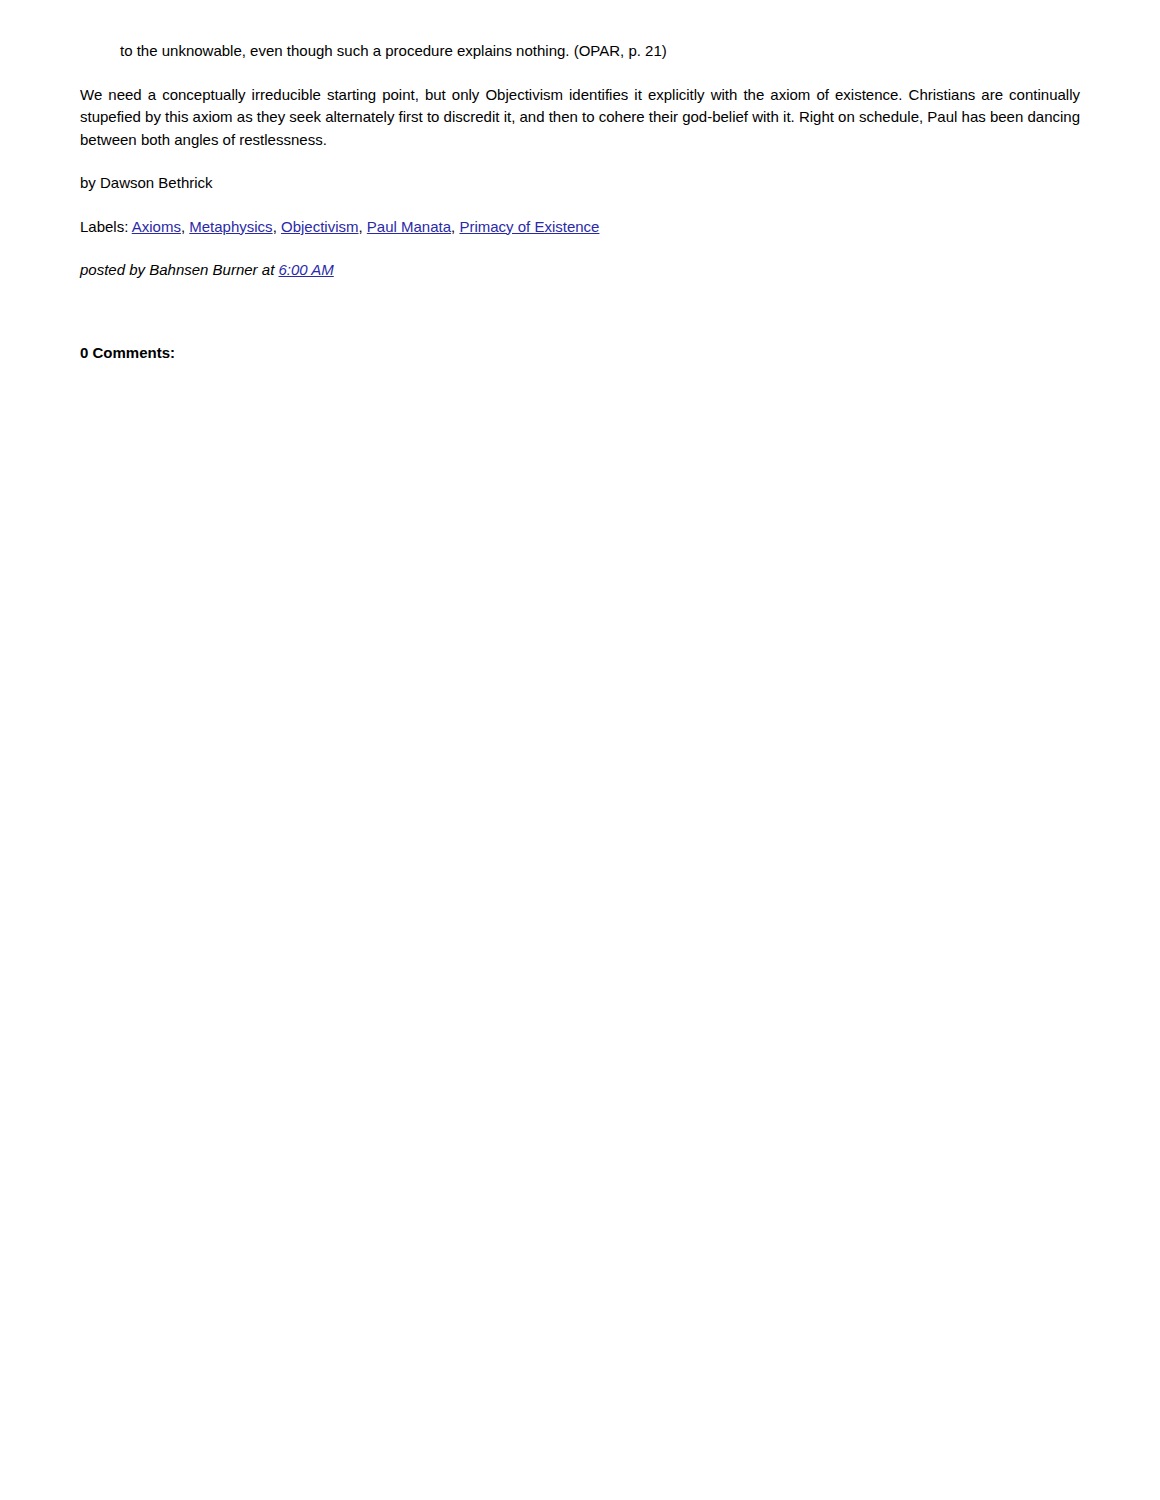to the unknowable, even though such a procedure explains nothing. (OPAR, p. 21)
We need a conceptually irreducible starting point, but only Objectivism identifies it explicitly with the axiom of existence. Christians are continually stupefied by this axiom as they seek alternately first to discredit it, and then to cohere their god-belief with it. Right on schedule, Paul has been dancing between both angles of restlessness.
by Dawson Bethrick
Labels: Axioms, Metaphysics, Objectivism, Paul Manata, Primacy of Existence
posted by Bahnsen Burner at 6:00 AM
0 Comments: